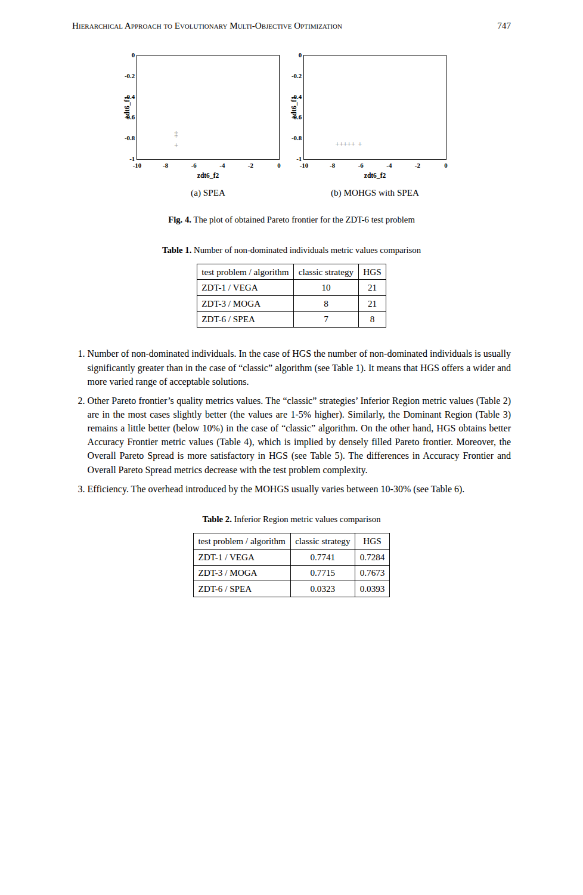Hierarchical Approach to Evolutionary Multi-Objective Optimization 747
zdt6_f1 0 -0.2 -0.4 -0.6 -0.8 -1 -10 -8 -6 -4 -2 0 ‡
+
zdt6_f2
(a) SPEA
zdt6_f1 0 -0.2 -0.4 -0.6 -0.8 -1 -10 -8 -6 -4 -2 0 +++++ +
zdt6_f2
(b) MOHGS with SPEA
Fig. 4. The plot of obtained Pareto frontier for the ZDT-6 test problem
Table 1. Number of non-dominated individuals metric values comparison
| test problem / algorithm | classic strategy | HGS |
| --- | --- | --- |
| ZDT-1 / VEGA | 10 | 21 |
| ZDT-3 / MOGA | 8 | 21 |
| ZDT-6 / SPEA | 7 | 8 |
Number of non-dominated individuals. In the case of HGS the number of non-dominated individuals is usually significantly greater than in the case of “classic” algorithm (see Table 1). It means that HGS offers a wider and more varied range of acceptable solutions.
Other Pareto frontier’s quality metrics values. The “classic” strategies’ Inferior Region metric values (Table 2) are in the most cases slightly better (the values are 1-5% higher). Similarly, the Dominant Region (Table 3) remains a little better (below 10%) in the case of “classic” algorithm. On the other hand, HGS obtains better Accuracy Frontier metric values (Table 4), which is implied by densely filled Pareto frontier. Moreover, the Overall Pareto Spread is more satisfactory in HGS (see Table 5). The differences in Accuracy Frontier and Overall Pareto Spread metrics decrease with the test problem complexity.
Efficiency. The overhead introduced by the MOHGS usually varies between 10-30% (see Table 6).
Table 2. Inferior Region metric values comparison
| test problem / algorithm | classic strategy | HGS |
| --- | --- | --- |
| ZDT-1 / VEGA | 0.7741 | 0.7284 |
| ZDT-3 / MOGA | 0.7715 | 0.7673 |
| ZDT-6 / SPEA | 0.0323 | 0.0393 |